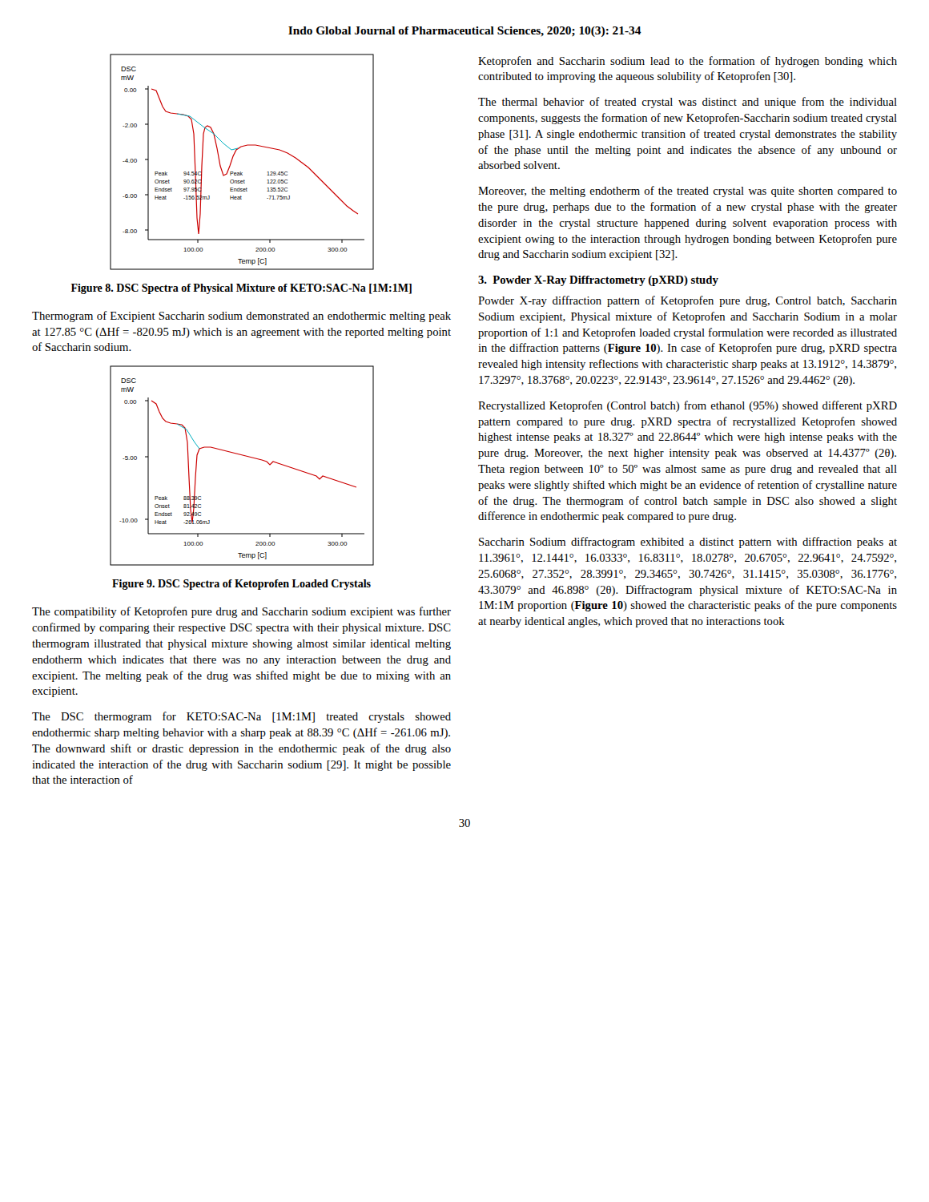Indo Global Journal of Pharmaceutical Sciences, 2020; 10(3): 21-34
DSC mW 0.00 -2.00 -4.00 -6.00 -8.00 100.00 200.00 300.00 Temp [C] Peak Onset Endset Heat 94.54C 90.62C 97.95C -156.52mJ Peak Onset Endset Heat 129.45C 122.05C 135.52C -71.75mJ
Figure 8. DSC Spectra of Physical Mixture of KETO:SAC-Na [1M:1M]
Thermogram of Excipient Saccharin sodium demonstrated an endothermic melting peak at 127.85 °C (ΔHf = -820.95 mJ) which is an agreement with the reported melting point of Saccharin sodium.
DSC mW 0.00 -5.00 -10.00 100.00 200.00 300.00 Temp [C] Peak Onset Endset Heat 88.39C 81.42C 92.49C -261.06mJ
Figure 9. DSC Spectra of Ketoprofen Loaded Crystals
The compatibility of Ketoprofen pure drug and Saccharin sodium excipient was further confirmed by comparing their respective DSC spectra with their physical mixture. DSC thermogram illustrated that physical mixture showing almost similar identical melting endotherm which indicates that there was no any interaction between the drug and excipient. The melting peak of the drug was shifted might be due to mixing with an excipient.
The DSC thermogram for KETO:SAC-Na [1M:1M] treated crystals showed endothermic sharp melting behavior with a sharp peak at 88.39 °C (ΔHf = -261.06 mJ). The downward shift or drastic depression in the endothermic peak of the drug also indicated the interaction of the drug with Saccharin sodium [29]. It might be possible that the interaction of
Ketoprofen and Saccharin sodium lead to the formation of hydrogen bonding which contributed to improving the aqueous solubility of Ketoprofen [30].
The thermal behavior of treated crystal was distinct and unique from the individual components, suggests the formation of new Ketoprofen-Saccharin sodium treated crystal phase [31]. A single endothermic transition of treated crystal demonstrates the stability of the phase until the melting point and indicates the absence of any unbound or absorbed solvent.
Moreover, the melting endotherm of the treated crystal was quite shorten compared to the pure drug, perhaps due to the formation of a new crystal phase with the greater disorder in the crystal structure happened during solvent evaporation process with excipient owing to the interaction through hydrogen bonding between Ketoprofen pure drug and Saccharin sodium excipient [32].
3. Powder X-Ray Diffractometry (pXRD) study
Powder X-ray diffraction pattern of Ketoprofen pure drug, Control batch, Saccharin Sodium excipient, Physical mixture of Ketoprofen and Saccharin Sodium in a molar proportion of 1:1 and Ketoprofen loaded crystal formulation were recorded as illustrated in the diffraction patterns (Figure 10). In case of Ketoprofen pure drug, pXRD spectra revealed high intensity reflections with characteristic sharp peaks at 13.1912°, 14.3879°, 17.3297°, 18.3768°, 20.0223°, 22.9143°, 23.9614°, 27.1526° and 29.4462° (2θ).
Recrystallized Ketoprofen (Control batch) from ethanol (95%) showed different pXRD pattern compared to pure drug. pXRD spectra of recrystallized Ketoprofen showed highest intense peaks at 18.327º and 22.8644º which were high intense peaks with the pure drug. Moreover, the next higher intensity peak was observed at 14.4377º (2θ). Theta region between 10º to 50º was almost same as pure drug and revealed that all peaks were slightly shifted which might be an evidence of retention of crystalline nature of the drug. The thermogram of control batch sample in DSC also showed a slight difference in endothermic peak compared to pure drug.
Saccharin Sodium diffractogram exhibited a distinct pattern with diffraction peaks at 11.3961°, 12.1441°, 16.0333°, 16.8311°, 18.0278°, 20.6705°, 22.9641°, 24.7592°, 25.6068°, 27.352°, 28.3991°, 29.3465°, 30.7426°, 31.1415°, 35.0308°, 36.1776°, 43.3079° and 46.898° (2θ). Diffractogram physical mixture of KETO:SAC-Na in 1M:1M proportion (Figure 10) showed the characteristic peaks of the pure components at nearby identical angles, which proved that no interactions took
30